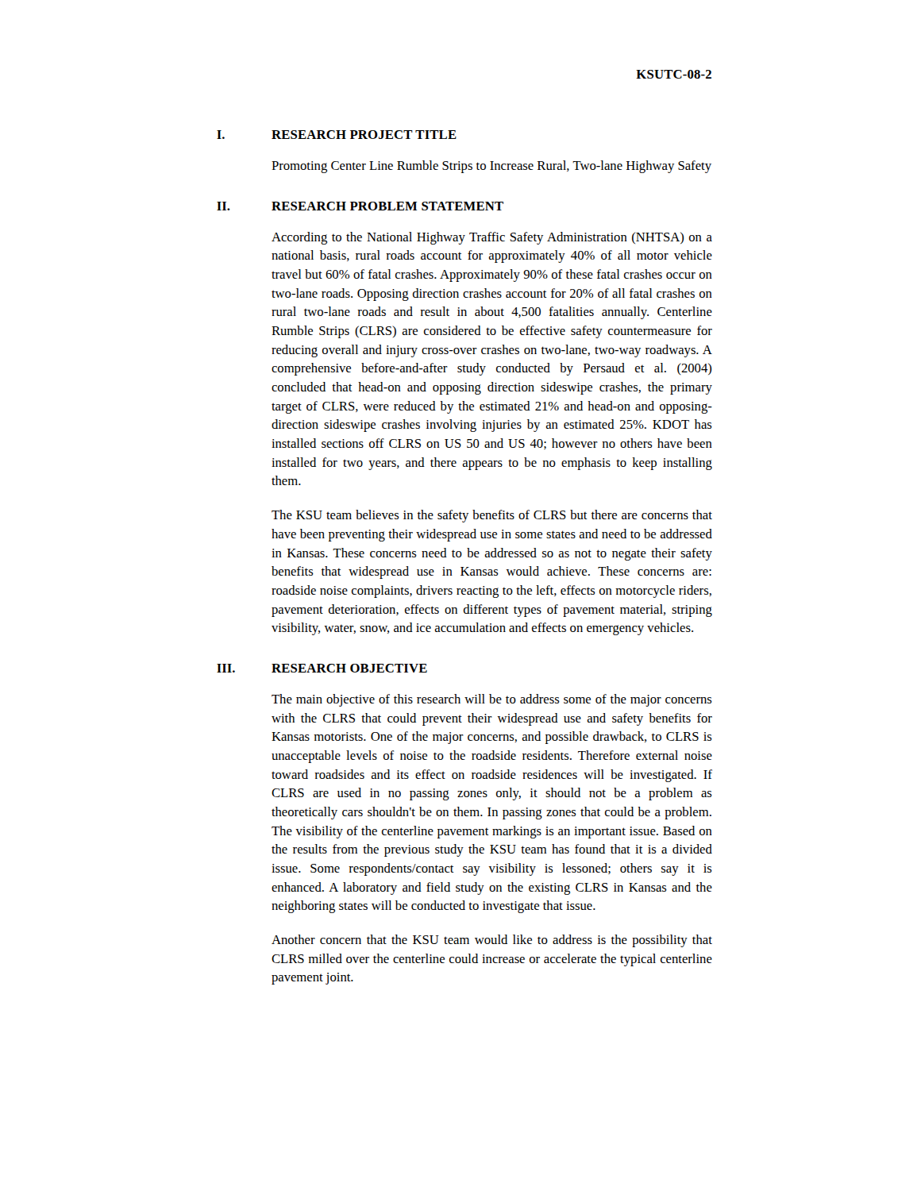KSUTC-08-2
I. Research Project Title
Promoting Center Line Rumble Strips to Increase Rural, Two-lane Highway Safety
II. Research Problem Statement
According to the National Highway Traffic Safety Administration (NHTSA) on a national basis, rural roads account for approximately 40% of all motor vehicle travel but 60% of fatal crashes. Approximately 90% of these fatal crashes occur on two-lane roads. Opposing direction crashes account for 20% of all fatal crashes on rural two-lane roads and result in about 4,500 fatalities annually. Centerline Rumble Strips (CLRS) are considered to be effective safety countermeasure for reducing overall and injury cross-over crashes on two-lane, two-way roadways. A comprehensive before-and-after study conducted by Persaud et al. (2004) concluded that head-on and opposing direction sideswipe crashes, the primary target of CLRS, were reduced by the estimated 21% and head-on and opposing-direction sideswipe crashes involving injuries by an estimated 25%. KDOT has installed sections off CLRS on US 50 and US 40; however no others have been installed for two years, and there appears to be no emphasis to keep installing them.
The KSU team believes in the safety benefits of CLRS but there are concerns that have been preventing their widespread use in some states and need to be addressed in Kansas. These concerns need to be addressed so as not to negate their safety benefits that widespread use in Kansas would achieve. These concerns are: roadside noise complaints, drivers reacting to the left, effects on motorcycle riders, pavement deterioration, effects on different types of pavement material, striping visibility, water, snow, and ice accumulation and effects on emergency vehicles.
III. Research Objective
The main objective of this research will be to address some of the major concerns with the CLRS that could prevent their widespread use and safety benefits for Kansas motorists. One of the major concerns, and possible drawback, to CLRS is unacceptable levels of noise to the roadside residents. Therefore external noise toward roadsides and its effect on roadside residences will be investigated. If CLRS are used in no passing zones only, it should not be a problem as theoretically cars shouldn't be on them. In passing zones that could be a problem. The visibility of the centerline pavement markings is an important issue. Based on the results from the previous study the KSU team has found that it is a divided issue. Some respondents/contact say visibility is lessoned; others say it is enhanced. A laboratory and field study on the existing CLRS in Kansas and the neighboring states will be conducted to investigate that issue.
Another concern that the KSU team would like to address is the possibility that CLRS milled over the centerline could increase or accelerate the typical centerline pavement joint.